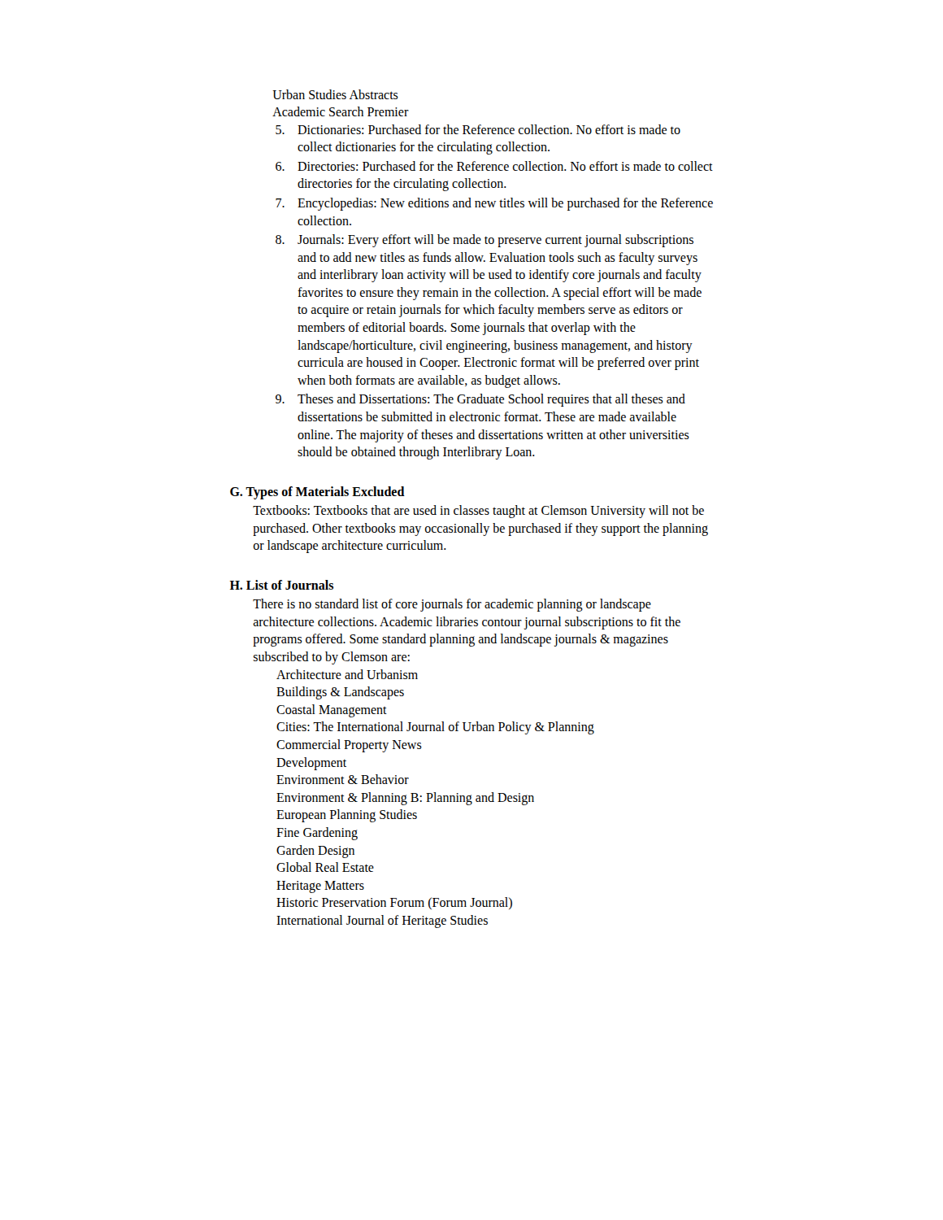Urban Studies Abstracts
Academic Search Premier
Dictionaries: Purchased for the Reference collection. No effort is made to collect dictionaries for the circulating collection.
Directories: Purchased for the Reference collection. No effort is made to collect directories for the circulating collection.
Encyclopedias: New editions and new titles will be purchased for the Reference collection.
Journals: Every effort will be made to preserve current journal subscriptions and to add new titles as funds allow. Evaluation tools such as faculty surveys and interlibrary loan activity will be used to identify core journals and faculty favorites to ensure they remain in the collection. A special effort will be made to acquire or retain journals for which faculty members serve as editors or members of editorial boards. Some journals that overlap with the landscape/horticulture, civil engineering, business management, and history curricula are housed in Cooper. Electronic format will be preferred over print when both formats are available, as budget allows.
Theses and Dissertations: The Graduate School requires that all theses and dissertations be submitted in electronic format. These are made available online. The majority of theses and dissertations written at other universities should be obtained through Interlibrary Loan.
G. Types of Materials Excluded
Textbooks: Textbooks that are used in classes taught at Clemson University will not be purchased. Other textbooks may occasionally be purchased if they support the planning or landscape architecture curriculum.
H. List of Journals
There is no standard list of core journals for academic planning or landscape architecture collections. Academic libraries contour journal subscriptions to fit the programs offered. Some standard planning and landscape journals & magazines subscribed to by Clemson are:
Architecture and Urbanism
Buildings & Landscapes
Coastal Management
Cities: The International Journal of Urban Policy & Planning
Commercial Property News
Development
Environment & Behavior
Environment & Planning B: Planning and Design
European Planning Studies
Fine Gardening
Garden Design
Global Real Estate
Heritage Matters
Historic Preservation Forum (Forum Journal)
International Journal of Heritage Studies